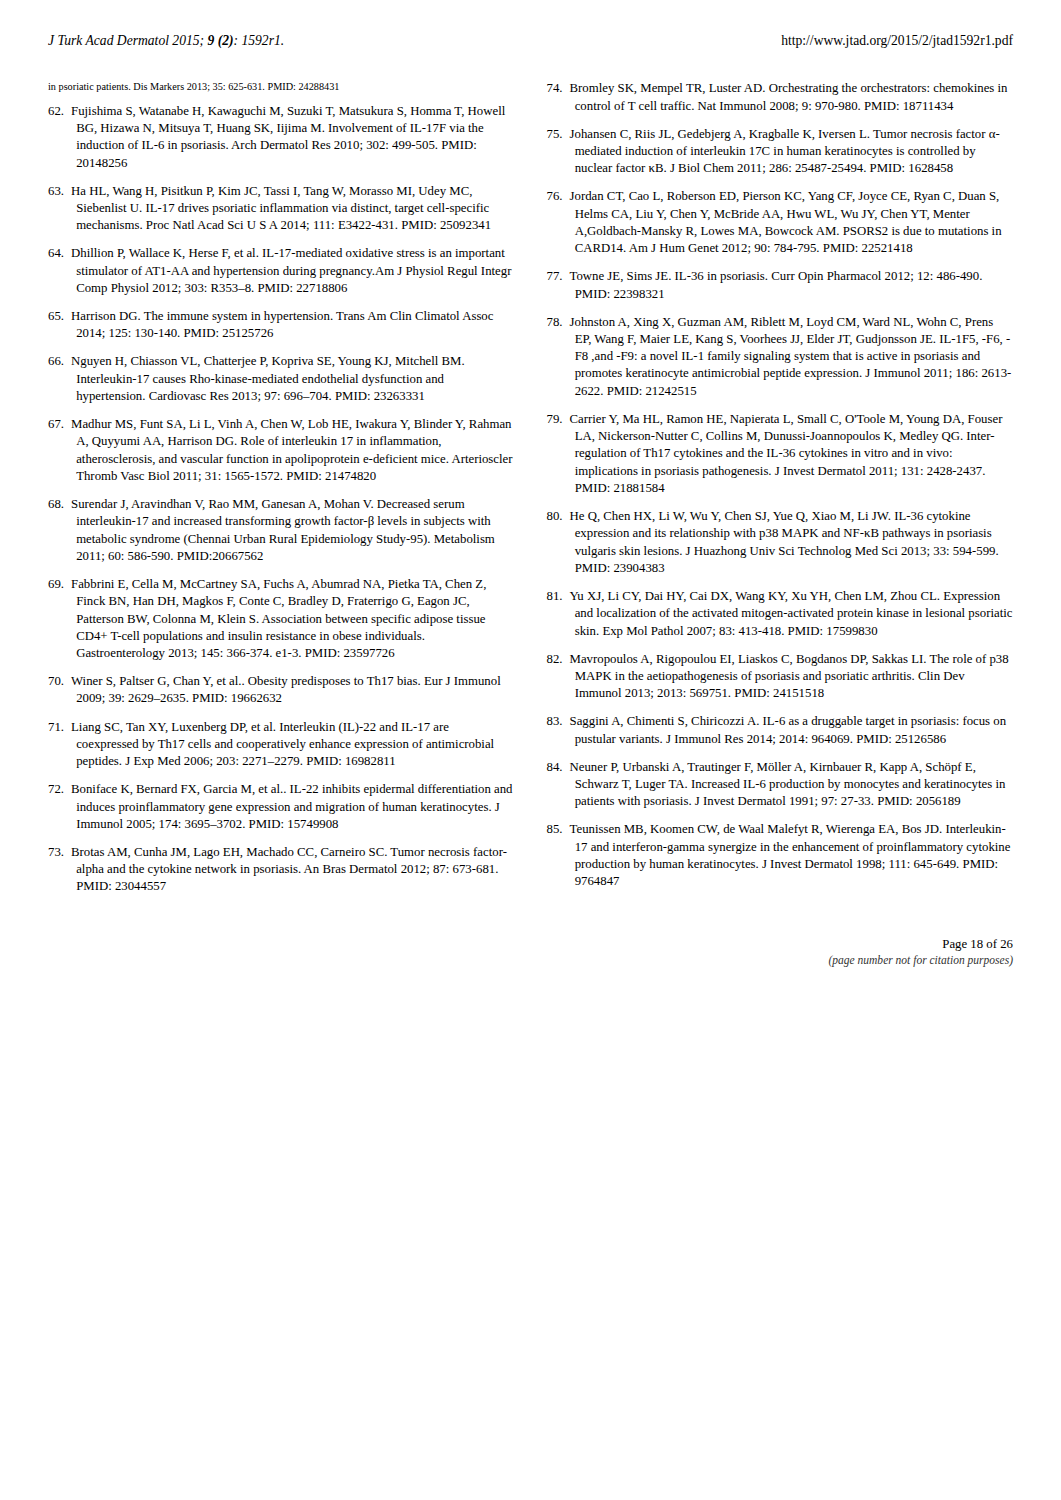J Turk Acad Dermatol 2015; 9 (2): 1592r1.
http://www.jtad.org/2015/2/jtad1592r1.pdf
in psoriatic patients. Dis Markers 2013; 35: 625-631. PMID: 24288431
62. Fujishima S, Watanabe H, Kawaguchi M, Suzuki T, Matsukura S, Homma T, Howell BG, Hizawa N, Mitsuya T, Huang SK, Iijima M. Involvement of IL-17F via the induction of IL-6 in psoriasis. Arch Dermatol Res 2010; 302: 499-505. PMID: 20148256
63. Ha HL, Wang H, Pisitkun P, Kim JC, Tassi I, Tang W, Morasso MI, Udey MC, Siebenlist U. IL-17 drives psoriatic inflammation via distinct, target cell-specific mechanisms. Proc Natl Acad Sci U S A 2014; 111: E3422-431. PMID: 25092341
64. Dhillion P, Wallace K, Herse F, et al. IL-17-mediated oxidative stress is an important stimulator of AT1-AA and hypertension during pregnancy.Am J Physiol Regul Integr Comp Physiol 2012; 303: R353–8. PMID: 22718806
65. Harrison DG. The immune system in hypertension. Trans Am Clin Climatol Assoc 2014; 125: 130-140. PMID: 25125726
66. Nguyen H, Chiasson VL, Chatterjee P, Kopriva SE, Young KJ, Mitchell BM. Interleukin-17 causes Rho-kinase-mediated endothelial dysfunction and hypertension. Cardiovasc Res 2013; 97: 696–704. PMID: 23263331
67. Madhur MS, Funt SA, Li L, Vinh A, Chen W, Lob HE, Iwakura Y, Blinder Y, Rahman A, Quyyumi AA, Harrison DG. Role of interleukin 17 in inflammation, atherosclerosis, and vascular function in apolipoprotein e-deficient mice. Arterioscler Thromb Vasc Biol 2011; 31: 1565-1572. PMID: 21474820
68. Surendar J, Aravindhan V, Rao MM, Ganesan A, Mohan V. Decreased serum interleukin-17 and increased transforming growth factor-β levels in subjects with metabolic syndrome (Chennai Urban Rural Epidemiology Study-95). Metabolism 2011; 60: 586-590. PMID:20667562
69. Fabbrini E, Cella M, McCartney SA, Fuchs A, Abumrad NA, Pietka TA, Chen Z, Finck BN, Han DH, Magkos F, Conte C, Bradley D, Fraterrigo G, Eagon JC, Patterson BW, Colonna M, Klein S. Association between specific adipose tissue CD4+ T-cell populations and insulin resistance in obese individuals. Gastroenterology 2013; 145: 366-374. e1-3. PMID: 23597726
70. Winer S, Paltser G, Chan Y, et al.. Obesity predisposes to Th17 bias. Eur J Immunol 2009; 39: 2629–2635. PMID: 19662632
71. Liang SC, Tan XY, Luxenberg DP, et al. Interleukin (IL)-22 and IL-17 are coexpressed by Th17 cells and cooperatively enhance expression of antimicrobial peptides. J Exp Med 2006; 203: 2271–2279. PMID: 16982811
72. Boniface K, Bernard FX, Garcia M, et al.. IL-22 inhibits epidermal differentiation and induces proinflammatory gene expression and migration of human keratinocytes. J Immunol 2005; 174: 3695–3702. PMID: 15749908
73. Brotas AM, Cunha JM, Lago EH, Machado CC, Carneiro SC. Tumor necrosis factor-alpha and the cytokine network in psoriasis. An Bras Dermatol 2012; 87: 673-681. PMID: 23044557
74. Bromley SK, Mempel TR, Luster AD. Orchestrating the orchestrators: chemokines in control of T cell traffic. Nat Immunol 2008; 9: 970-980. PMID: 18711434
75. Johansen C, Riis JL, Gedebjerg A, Kragballe K, Iversen L. Tumor necrosis factor α-mediated induction of interleukin 17C in human keratinocytes is controlled by nuclear factor κB. J Biol Chem 2011; 286: 25487-25494. PMID: 1628458
76. Jordan CT, Cao L, Roberson ED, Pierson KC, Yang CF, Joyce CE, Ryan C, Duan S, Helms CA, Liu Y, Chen Y, McBride AA, Hwu WL, Wu JY, Chen YT, Menter A,Goldbach-Mansky R, Lowes MA, Bowcock AM. PSORS2 is due to mutations in CARD14. Am J Hum Genet 2012; 90: 784-795. PMID: 22521418
77. Towne JE, Sims JE. IL-36 in psoriasis. Curr Opin Pharmacol 2012; 12: 486-490. PMID: 22398321
78. Johnston A, Xing X, Guzman AM, Riblett M, Loyd CM, Ward NL, Wohn C, Prens EP, Wang F, Maier LE, Kang S, Voorhees JJ, Elder JT, Gudjonsson JE. IL-1F5, -F6, -F8 ,and -F9: a novel IL-1 family signaling system that is active in psoriasis and promotes keratinocyte antimicrobial peptide expression. J Immunol 2011; 186: 2613-2622. PMID: 21242515
79. Carrier Y, Ma HL, Ramon HE, Napierata L, Small C, O'Toole M, Young DA, Fouser LA, Nickerson-Nutter C, Collins M, Dunussi-Joannopoulos K, Medley QG. Inter-regulation of Th17 cytokines and the IL-36 cytokines in vitro and in vivo: implications in psoriasis pathogenesis. J Invest Dermatol 2011; 131: 2428-2437. PMID: 21881584
80. He Q, Chen HX, Li W, Wu Y, Chen SJ, Yue Q, Xiao M, Li JW. IL-36 cytokine expression and its relationship with p38 MAPK and NF-κB pathways in psoriasis vulgaris skin lesions. J Huazhong Univ Sci Technolog Med Sci 2013; 33: 594-599. PMID: 23904383
81. Yu XJ, Li CY, Dai HY, Cai DX, Wang KY, Xu YH, Chen LM, Zhou CL. Expression and localization of the activated mitogen-activated protein kinase in lesional psoriatic skin. Exp Mol Pathol 2007; 83: 413-418. PMID: 17599830
82. Mavropoulos A, Rigopoulou EI, Liaskos C, Bogdanos DP, Sakkas LI. The role of p38 MAPK in the aetiopathogenesis of psoriasis and psoriatic arthritis. Clin Dev Immunol 2013; 2013: 569751. PMID: 24151518
83. Saggini A, Chimenti S, Chiricozzi A. IL-6 as a druggable target in psoriasis: focus on pustular variants. J Immunol Res 2014; 2014: 964069. PMID: 25126586
84. Neuner P, Urbanski A, Trautinger F, Möller A, Kirnbauer R, Kapp A, Schöpf E, Schwarz T, Luger TA. Increased IL-6 production by monocytes and keratinocytes in patients with psoriasis. J Invest Dermatol 1991; 97: 27-33. PMID: 2056189
85. Teunissen MB, Koomen CW, de Waal Malefyt R, Wierenga EA, Bos JD. Interleukin-17 and interferon-gamma synergize in the enhancement of proinflammatory cytokine production by human keratinocytes. J Invest Dermatol 1998; 111: 645-649. PMID: 9764847
Page 18 of 26
(page number not for citation purposes)